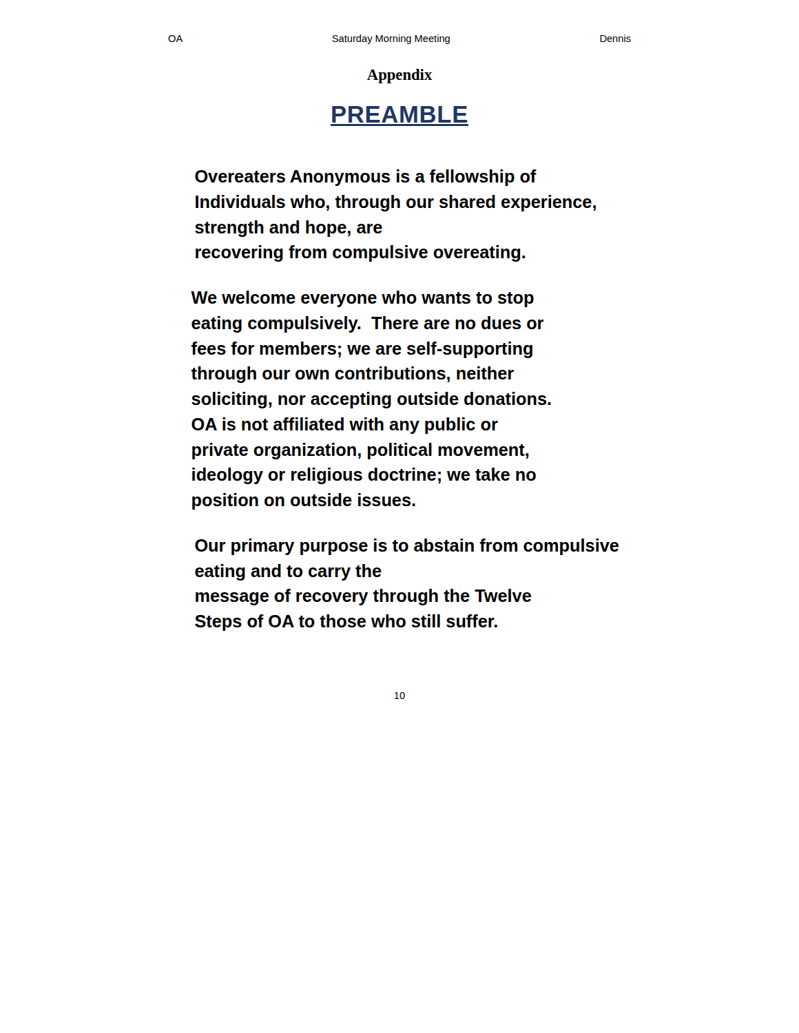OA Saturday Morning Meeting Dennis
Appendix
PREAMBLE
Overeaters Anonymous is a fellowship of
Individuals who, through our shared experience, strength and hope, are
recovering from compulsive overeating.
We welcome everyone who wants to stop
eating compulsively. There are no dues or
fees for members; we are self-supporting
through our own contributions, neither
soliciting, nor accepting outside donations.
OA is not affiliated with any public or
private organization, political movement,
ideology or religious doctrine; we take no
position on outside issues.
Our primary purpose is to abstain from compulsive eating and to carry the
message of recovery through the Twelve
Steps of OA to those who still suffer.
10